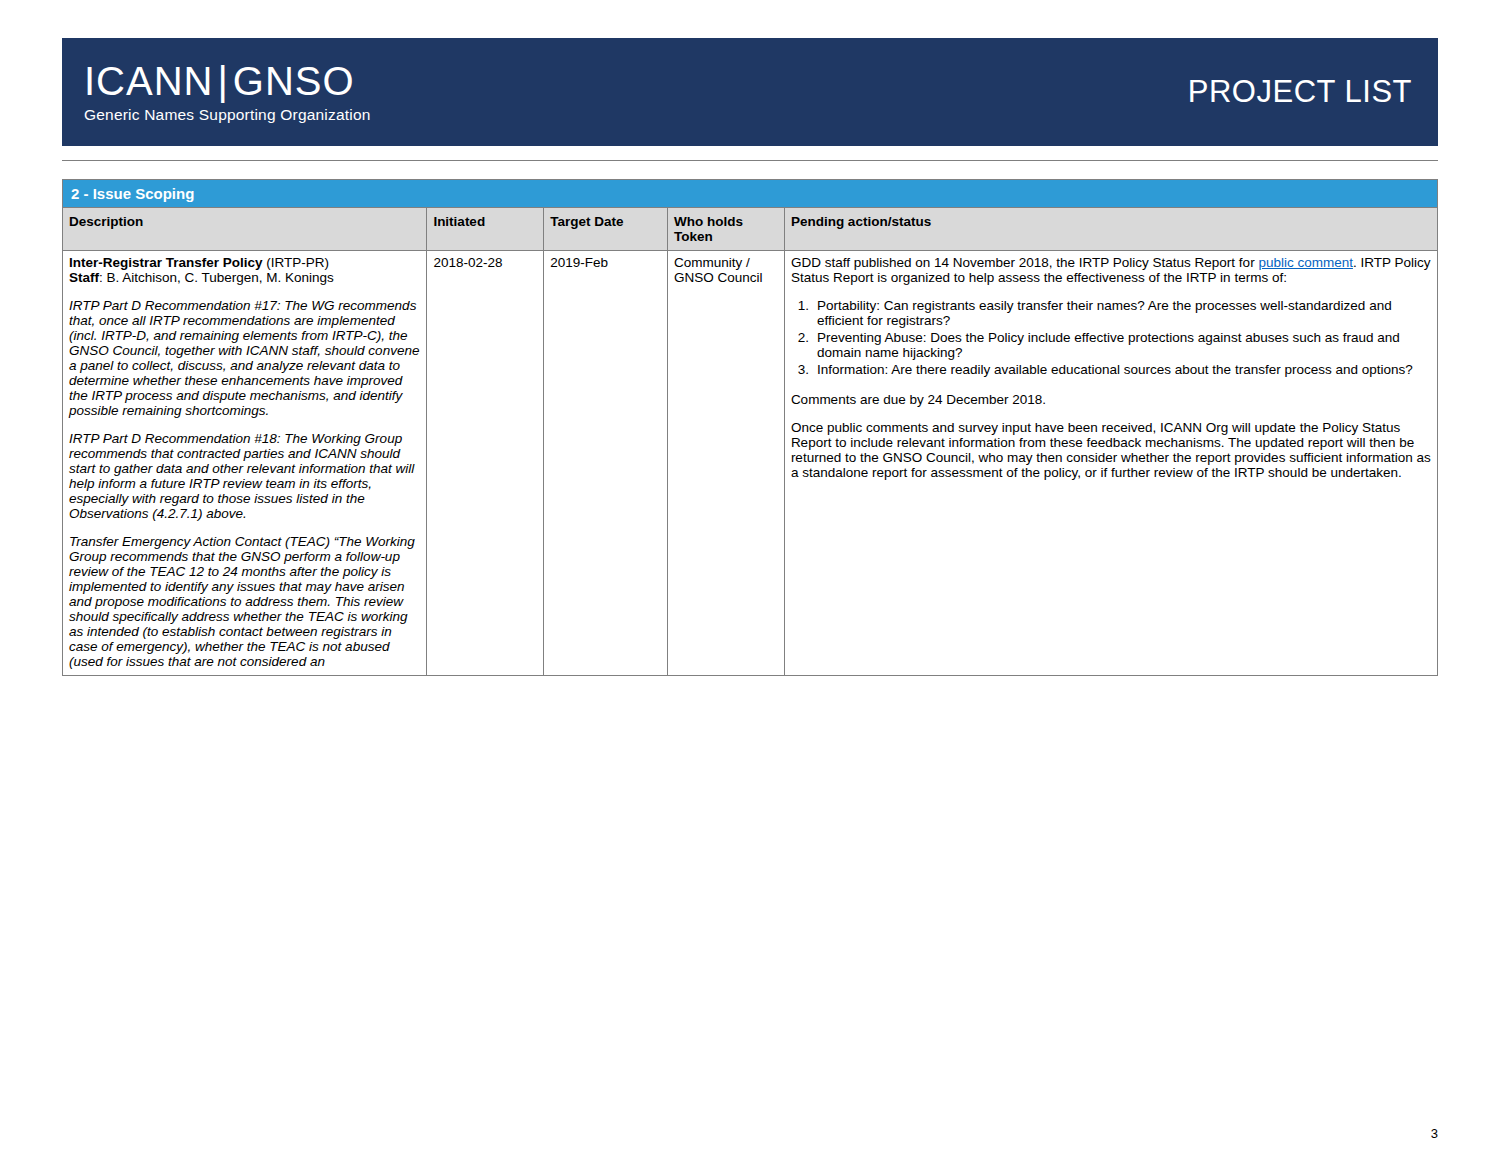ICANN|GNSO
Generic Names Supporting Organization
PROJECT LIST
| 2 - Issue Scoping |
| Description | Initiated | Target Date | Who holds Token | Pending action/status |
| Inter-Registrar Transfer Policy (IRTP-PR) Staff : B. Aitchison, C. Tubergen, M. Konings IRTP Part D Recommendation #17: The WG recommends that, once all IRTP recommendations are implemented (incl. IRTP-D, and remaining elements from IRTP-C), the GNSO Council, together with ICANN staff, should convene a panel to collect, discuss, and analyze relevant data to determine whether these enhancements have improved the IRTP process and dispute mechanisms, and identify possible remaining shortcomings. IRTP Part D Recommendation #18: The Working Group recommends that contracted parties and ICANN should start to gather data and other relevant information that will help inform a future IRTP review team in its efforts, especially with regard to those issues listed in the Observations (4.2.7.1) above. Transfer Emergency Action Contact (TEAC) “The Working Group recommends that the GNSO perform a follow-up review of the TEAC 12 to 24 months after the policy is implemented to identify any issues that may have arisen and propose modifications to address them. This review should specifically address whether the TEAC is working as intended (to establish contact between registrars in case of emergency), whether the TEAC is not abused (used for issues that are not considered an | 2018-02-28 | 2019-Feb | Community / GNSO Council | GDD staff published on 14 November 2018, the IRTP Policy Status Report for public comment . IRTP Policy Status Report is organized to help assess the effectiveness of the IRTP in terms of: Portability: Can registrants easily transfer their names? Are the processes well-standardized and efficient for registrars? Preventing Abuse: Does the Policy include effective protections against abuses such as fraud and domain name hijacking? Information: Are there readily available educational sources about the transfer process and options? Comments are due by 24 December 2018. Once public comments and survey input have been received, ICANN Org will update the Policy Status Report to include relevant information from these feedback mechanisms. The updated report will then be returned to the GNSO Council, who may then consider whether the report provides sufficient information as a standalone report for assessment of the policy, or if further review of the IRTP should be undertaken. |
3